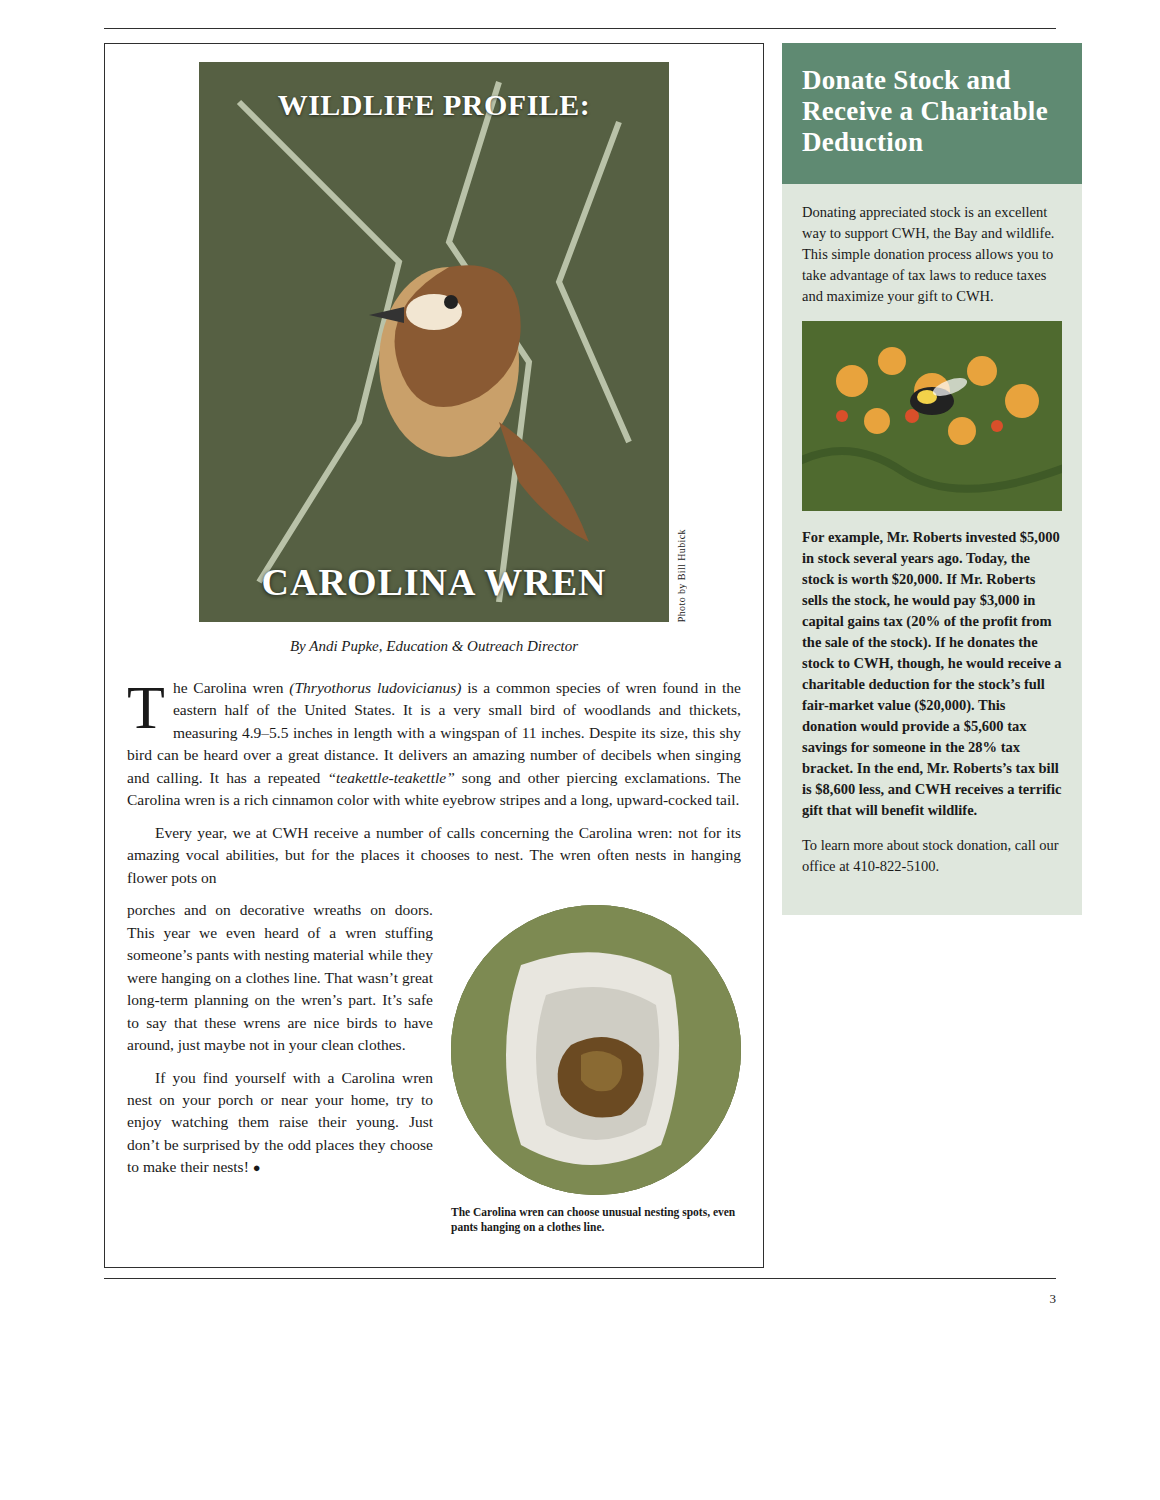WILDLIFE PROFILE:
CAROLINA WREN
Photo by Bill Hubick
By Andi Pupke, Education & Outreach Director
The Carolina wren (Thryothorus ludovicianus) is a common species of wren found in the eastern half of the United States. It is a very small bird of woodlands and thickets, measuring 4.9–5.5 inches in length with a wingspan of 11 inches. Despite its size, this shy bird can be heard over a great distance. It delivers an amazing number of decibels when singing and calling. It has a repeated “teakettle-teakettle” song and other piercing exclamations. The Carolina wren is a rich cinnamon color with white eyebrow stripes and a long, upward-cocked tail.
Every year, we at CWH receive a number of calls concerning the Carolina wren: not for its amazing vocal abilities, but for the places it chooses to nest. The wren often nests in hanging flower pots on
The Carolina wren can choose unusual nesting spots, even pants hanging on a clothes line.
porches and on decorative wreaths on doors. This year we even heard of a wren stuffing someone’s pants with nesting material while they were hanging on a clothes line. That wasn’t great long-term planning on the wren’s part. It’s safe to say that these wrens are nice birds to have around, just maybe not in your clean clothes.
If you find yourself with a Carolina wren nest on your porch or near your home, try to enjoy watching them raise their young. Just don’t be surprised by the odd places they choose to make their nests! ●
Donate Stock and Receive a Charitable Deduction
Donating appreciated stock is an excellent way to support CWH, the Bay and wildlife. This simple donation process allows you to take advantage of tax laws to reduce taxes and maximize your gift to CWH.
For example, Mr. Roberts invested $5,000 in stock several years ago. Today, the stock is worth $20,000. If Mr. Roberts sells the stock, he would pay $3,000 in capital gains tax (20% of the profit from the sale of the stock). If he donates the stock to CWH, though, he would receive a charitable deduction for the stock’s full fair-market value ($20,000). This donation would provide a $5,600 tax savings for someone in the 28% tax bracket. In the end, Mr. Roberts’s tax bill is $8,600 less, and CWH receives a terrific gift that will benefit wildlife.
To learn more about stock donation, call our office at 410-822-5100.
3